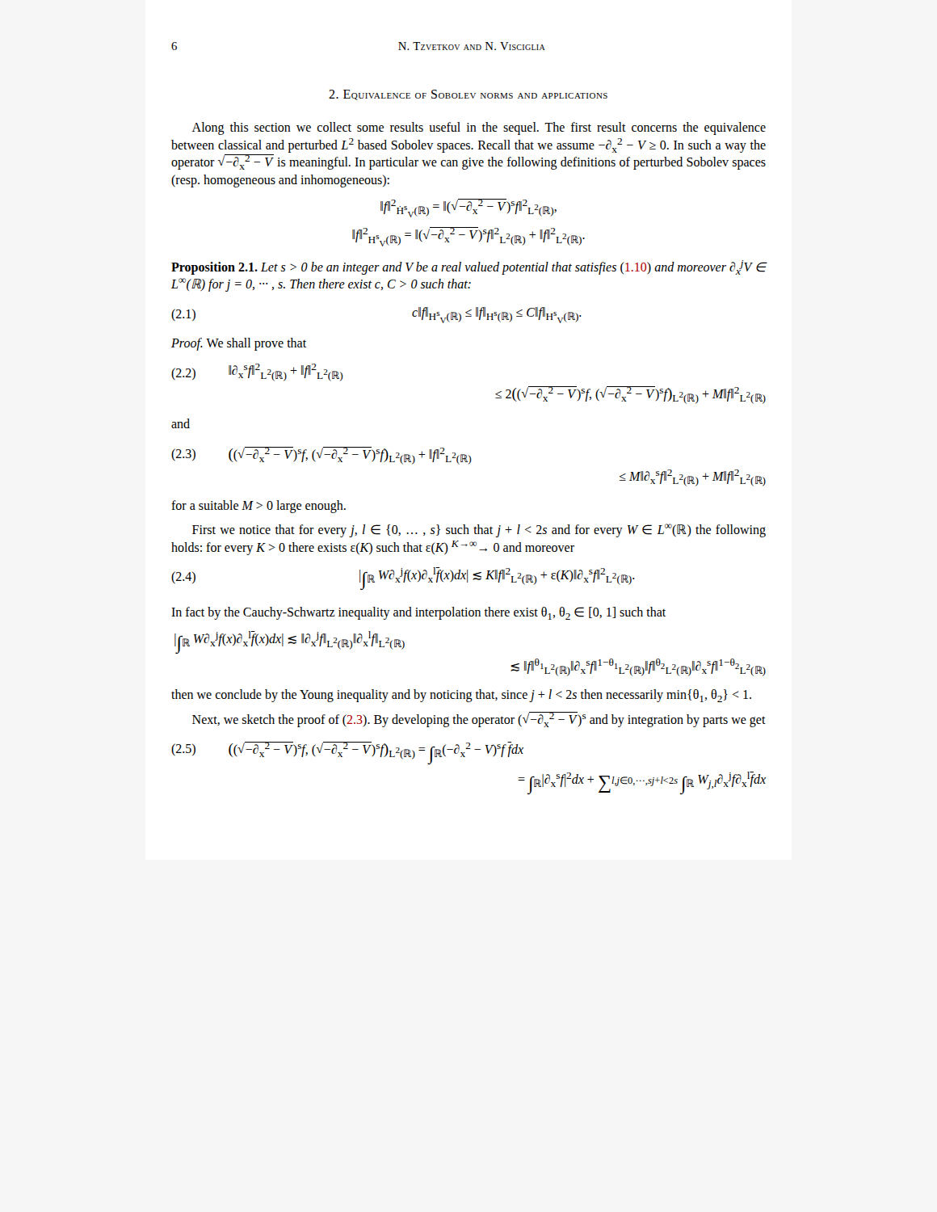6 N. Tzvetkov and N. Visciglia
2. Equivalence of Sobolev norms and applications
Along this section we collect some results useful in the sequel. The first result concerns the equivalence between classical and perturbed L2 based Sobolev spaces. Recall that we assume −∂x2 − V ≥ 0. In such a way the operator √−∂x2 − V is meaningful. In particular we can give the following definitions of perturbed Sobolev spaces (resp. homogeneous and inhomogeneous):
‖f‖2ḢsV(ℝ) = ‖(√−∂x2 − V)sf‖2L2(ℝ),
‖f‖2HsV(ℝ) = ‖(√−∂x2 − V)sf‖2L2(ℝ) + ‖f‖2L2(ℝ).
Proposition 2.1. Let s > 0 be an integer and V be a real valued potential that satisfies (1.10) and moreover ∂xjV ∈ L∞(ℝ) for j = 0, ··· , s. Then there exist c, C > 0 such that:
(2.1)
c‖f‖HsV(ℝ) ≤ ‖f‖Hs(ℝ) ≤ C‖f‖HsV(ℝ).
Proof. We shall prove that
(2.2)
‖∂xsf‖2L2(ℝ) + ‖f‖2L2(ℝ) ≤ 2((√−∂x2 − V)sf, (√−∂x2 − V)sf)L2(ℝ) + M‖f‖2L2(ℝ)
and
(2.3)
((√−∂x2 − V)sf, (√−∂x2 − V)sf)L2(ℝ) + ‖f‖2L2(ℝ) ≤ M‖∂xsf‖2L2(ℝ) + M‖f‖2L2(ℝ)
for a suitable M > 0 large enough.
First we notice that for every j, l ∈ {0, … , s} such that j + l < 2s and for every W ∈ L∞(ℝ) the following holds: for every K > 0 there exists ε(K) such that ε(K) K→∞→ 0 and moreover
(2.4)
|∫ℝ W∂xjf(x)∂xlf(x)dx| ≲ K‖f‖2L2(ℝ) + ε(K)‖∂xsf‖2L2(ℝ).
In fact by the Cauchy-Schwartz inequality and interpolation there exist θ1, θ2 ∈ [0, 1] such that
|∫ℝ W∂xjf(x)∂xlf(x)dx| ≲ ‖∂xjf‖L2(ℝ)‖∂xlf‖L2(ℝ) ≲ ‖f‖θ1L2(ℝ)‖∂xsf‖1−θ1L2(ℝ)‖f‖θ2L2(ℝ)‖∂xsf‖1−θ2L2(ℝ)
then we conclude by the Young inequality and by noticing that, since j + l < 2s then necessarily min{θ1, θ2} < 1.
Next, we sketch the proof of (2.3). By developing the operator (√−∂x2 − V)s and by integration by parts we get
(2.5)
((√−∂x2 − V)sf, (√−∂x2 − V)sf)L2(ℝ) = ∫ℝ(−∂x2 − V)sf fdx = ∫ℝ|∂xsf|2dx + ∑l,j∈0,···,s j+l<2s ∫ℝ Wj,l∂xjf∂xlfdx